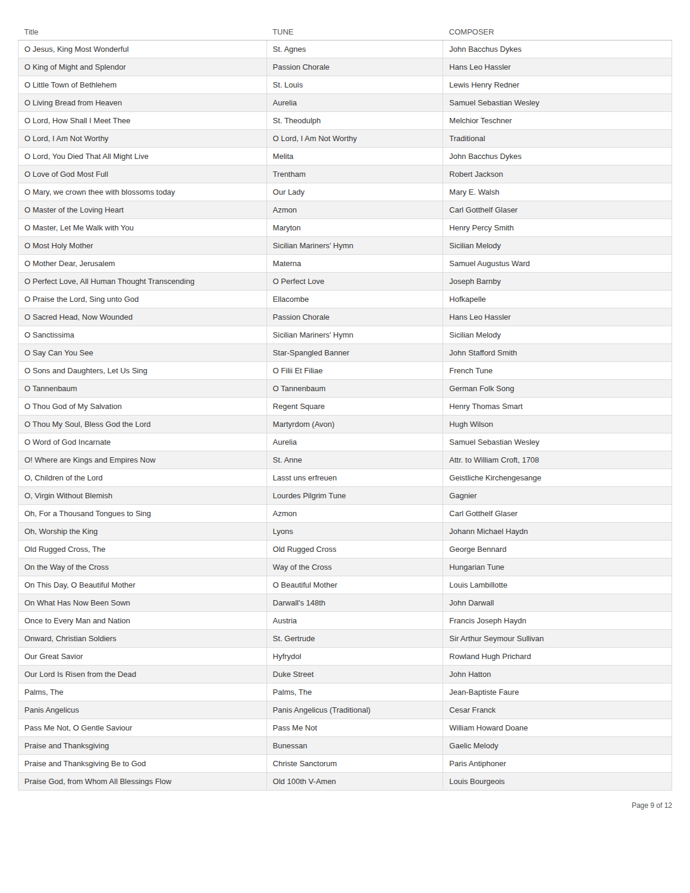| Title | TUNE | COMPOSER |
| --- | --- | --- |
| O Jesus, King Most Wonderful | St. Agnes | John Bacchus Dykes |
| O King of Might and Splendor | Passion Chorale | Hans Leo Hassler |
| O Little Town of Bethlehem | St. Louis | Lewis Henry Redner |
| O Living Bread from Heaven | Aurelia | Samuel Sebastian Wesley |
| O Lord, How Shall I Meet Thee | St. Theodulph | Melchior Teschner |
| O Lord, I Am Not Worthy | O Lord, I Am Not Worthy | Traditional |
| O Lord, You Died That All Might Live | Melita | John Bacchus Dykes |
| O Love of God Most Full | Trentham | Robert Jackson |
| O Mary, we crown thee with blossoms today | Our Lady | Mary E. Walsh |
| O Master of the Loving Heart | Azmon | Carl Gotthelf Glaser |
| O Master, Let Me Walk with You | Maryton | Henry Percy Smith |
| O Most Holy Mother | Sicilian Mariners' Hymn | Sicilian Melody |
| O Mother Dear, Jerusalem | Materna | Samuel Augustus Ward |
| O Perfect Love, All Human Thought Transcending | O Perfect Love | Joseph Barnby |
| O Praise the Lord, Sing unto God | Ellacombe | Hofkapelle |
| O Sacred Head, Now Wounded | Passion Chorale | Hans Leo Hassler |
| O Sanctissima | Sicilian Mariners' Hymn | Sicilian Melody |
| O Say Can You See | Star-Spangled Banner | John Stafford Smith |
| O Sons and Daughters, Let Us Sing | O Filii Et Filiae | French Tune |
| O Tannenbaum | O Tannenbaum | German Folk Song |
| O Thou God of My Salvation | Regent Square | Henry Thomas Smart |
| O Thou My Soul, Bless God the Lord | Martyrdom (Avon) | Hugh Wilson |
| O Word of God Incarnate | Aurelia | Samuel Sebastian Wesley |
| O! Where are Kings and Empires Now | St. Anne | Attr. to William Croft, 1708 |
| O, Children of the Lord | Lasst uns erfreuen | Geistliche Kirchengesange |
| O, Virgin Without Blemish | Lourdes Pilgrim Tune | Gagnier |
| Oh, For a Thousand Tongues to Sing | Azmon | Carl Gotthelf Glaser |
| Oh, Worship the King | Lyons | Johann Michael Haydn |
| Old Rugged Cross, The | Old Rugged Cross | George Bennard |
| On the Way of the Cross | Way of the Cross | Hungarian Tune |
| On This Day, O Beautiful Mother | O Beautiful Mother | Louis Lambillotte |
| On What Has Now Been Sown | Darwall's 148th | John Darwall |
| Once to Every Man and Nation | Austria | Francis Joseph Haydn |
| Onward, Christian Soldiers | St. Gertrude | Sir Arthur Seymour Sullivan |
| Our Great Savior | Hyfrydol | Rowland Hugh Prichard |
| Our Lord Is Risen from the Dead | Duke Street | John Hatton |
| Palms, The | Palms, The | Jean-Baptiste Faure |
| Panis Angelicus | Panis Angelicus (Traditional) | Cesar Franck |
| Pass Me Not, O Gentle Saviour | Pass Me Not | William Howard Doane |
| Praise and Thanksgiving | Bunessan | Gaelic Melody |
| Praise and Thanksgiving Be to God | Christe Sanctorum | Paris Antiphoner |
| Praise God, from Whom All Blessings Flow | Old 100th V-Amen | Louis Bourgeois |
Page 9 of 12